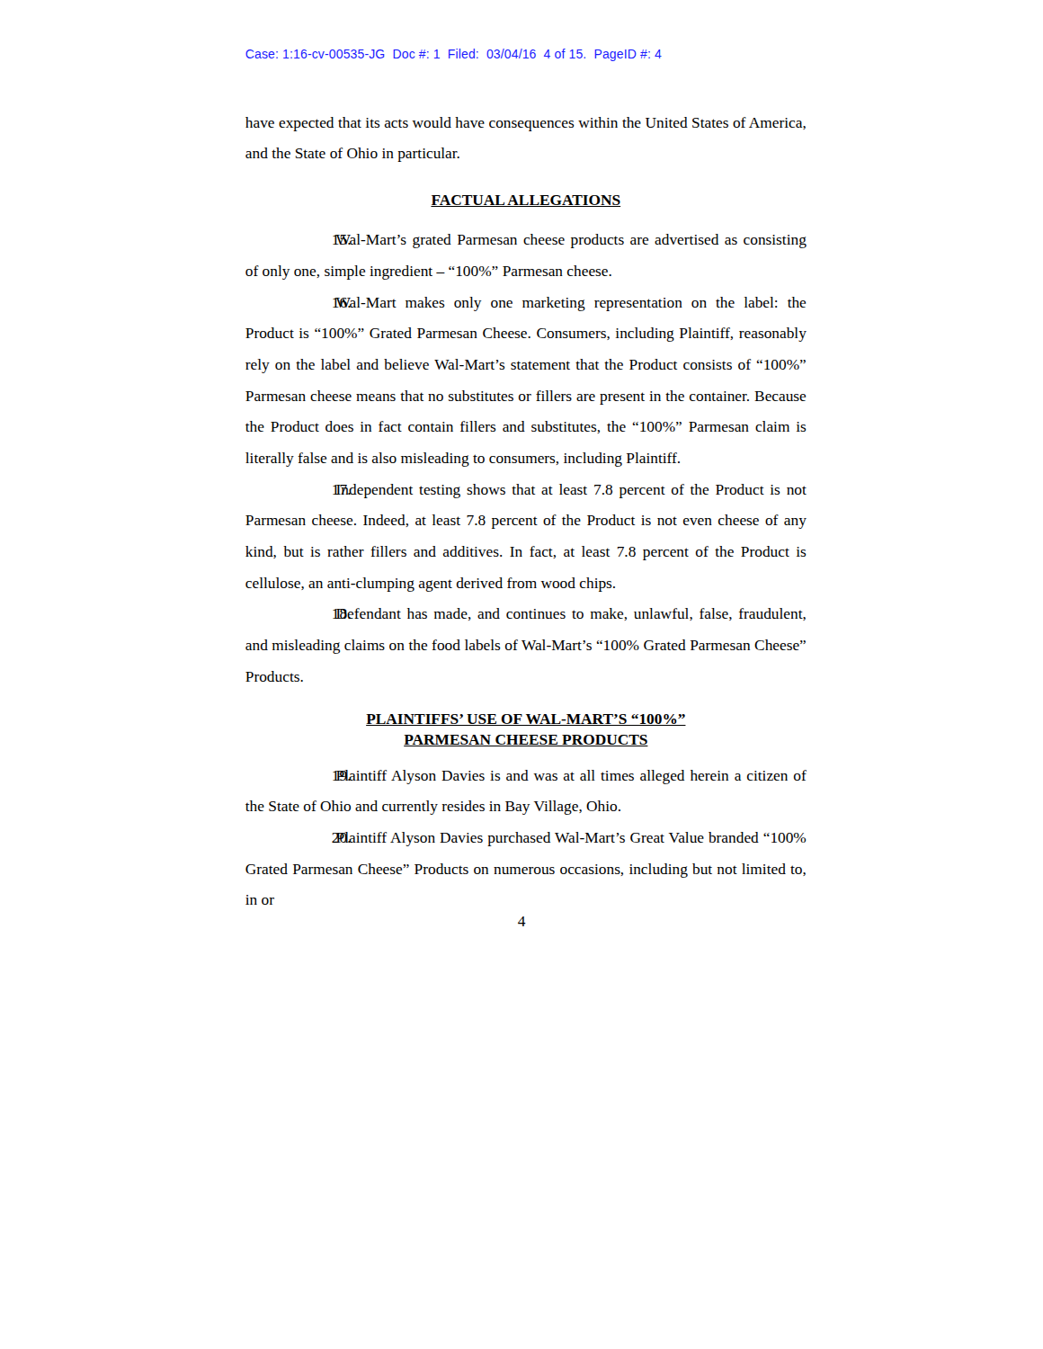Case: 1:16-cv-00535-JG Doc #: 1 Filed: 03/04/16 4 of 15. PageID #: 4
have expected that its acts would have consequences within the United States of America, and the State of Ohio in particular.
FACTUAL ALLEGATIONS
15. Wal-Mart’s grated Parmesan cheese products are advertised as consisting of only one, simple ingredient – “100%” Parmesan cheese.
16. Wal-Mart makes only one marketing representation on the label: the Product is “100%” Grated Parmesan Cheese. Consumers, including Plaintiff, reasonably rely on the label and believe Wal-Mart’s statement that the Product consists of “100%” Parmesan cheese means that no substitutes or fillers are present in the container. Because the Product does in fact contain fillers and substitutes, the “100%” Parmesan claim is literally false and is also misleading to consumers, including Plaintiff.
17. Independent testing shows that at least 7.8 percent of the Product is not Parmesan cheese. Indeed, at least 7.8 percent of the Product is not even cheese of any kind, but is rather fillers and additives. In fact, at least 7.8 percent of the Product is cellulose, an anti-clumping agent derived from wood chips.
18. Defendant has made, and continues to make, unlawful, false, fraudulent, and misleading claims on the food labels of Wal-Mart’s “100% Grated Parmesan Cheese” Products.
PLAINTIFFS’ USE OF WAL-MART’S “100%”
PARMESAN CHEESE PRODUCTS
19. Plaintiff Alyson Davies is and was at all times alleged herein a citizen of the State of Ohio and currently resides in Bay Village, Ohio.
20. Plaintiff Alyson Davies purchased Wal-Mart’s Great Value branded “100% Grated Parmesan Cheese” Products on numerous occasions, including but not limited to, in or
4